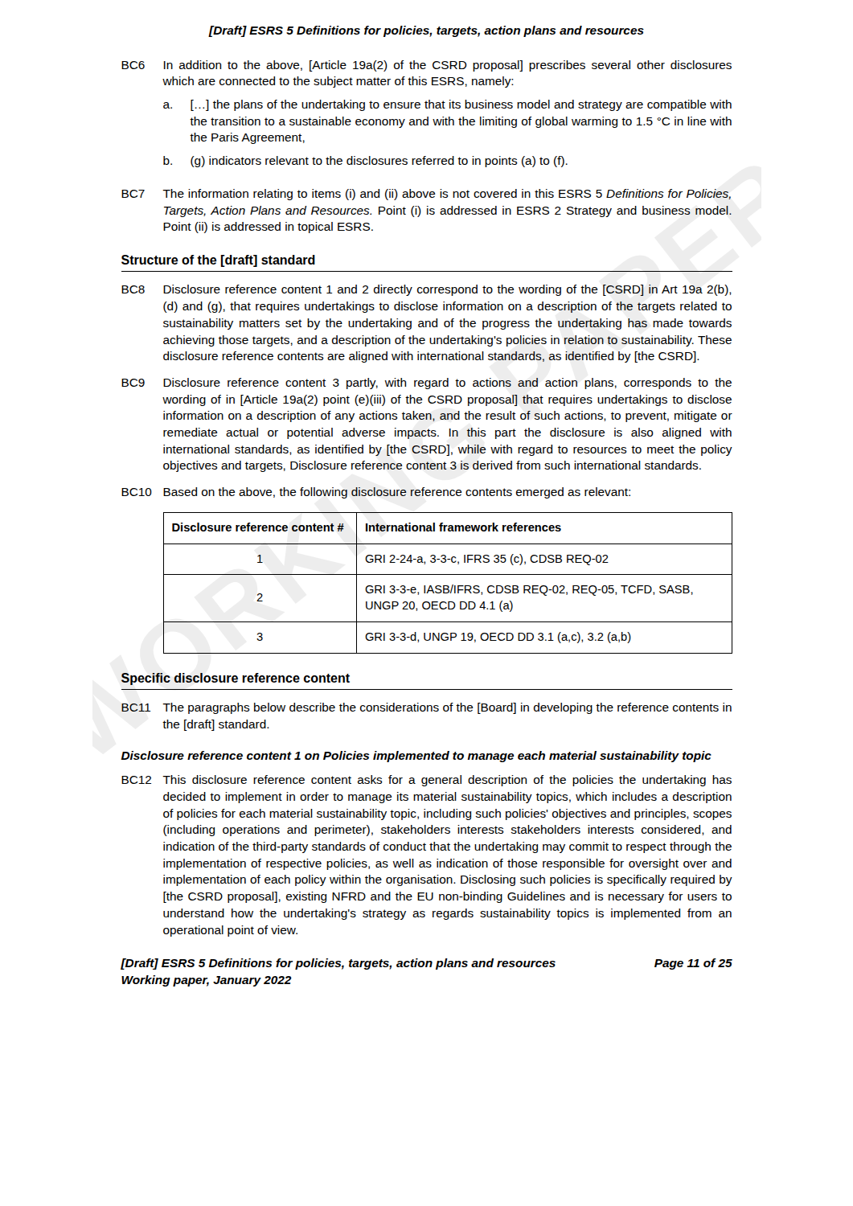WORKING PAPER
[Draft] ESRS 5 Definitions for policies, targets, action plans and resources
BC6
In addition to the above, [Article 19a(2) of the CSRD proposal] prescribes several other disclosures which are connected to the subject matter of this ESRS, namely:
a. […] the plans of the undertaking to ensure that its business model and strategy are compatible with the transition to a sustainable economy and with the limiting of global warming to 1.5 °C in line with the Paris Agreement,
b. (g) indicators relevant to the disclosures referred to in points (a) to (f).
BC7
The information relating to items (i) and (ii) above is not covered in this ESRS 5 Definitions for Policies, Targets, Action Plans and Resources. Point (i) is addressed in ESRS 2 Strategy and business model. Point (ii) is addressed in topical ESRS.
Structure of the [draft] standard
BC8
Disclosure reference content 1 and 2 directly correspond to the wording of the [CSRD] in Art 19a 2(b), (d) and (g), that requires undertakings to disclose information on a description of the targets related to sustainability matters set by the undertaking and of the progress the undertaking has made towards achieving those targets, and a description of the undertaking's policies in relation to sustainability. These disclosure reference contents are aligned with international standards, as identified by [the CSRD].
BC9
Disclosure reference content 3 partly, with regard to actions and action plans, corresponds to the wording of in [Article 19a(2) point (e)(iii) of the CSRD proposal] that requires undertakings to disclose information on a description of any actions taken, and the result of such actions, to prevent, mitigate or remediate actual or potential adverse impacts. In this part the disclosure is also aligned with international standards, as identified by [the CSRD], while with regard to resources to meet the policy objectives and targets, Disclosure reference content 3 is derived from such international standards.
BC10
Based on the above, the following disclosure reference contents emerged as relevant:
| Disclosure reference content # | International framework references |
| --- | --- |
| 1 | GRI 2-24-a, 3-3-c, IFRS 35 (c), CDSB REQ-02 |
| 2 | GRI 3-3-e, IASB/IFRS, CDSB REQ-02, REQ-05, TCFD, SASB, UNGP 20, OECD DD 4.1 (a) |
| 3 | GRI 3-3-d, UNGP 19, OECD DD 3.1 (a,c), 3.2 (a,b) |
Specific disclosure reference content
BC11
The paragraphs below describe the considerations of the [Board] in developing the reference contents in the [draft] standard.
Disclosure reference content 1 on Policies implemented to manage each material sustainability topic
BC12
This disclosure reference content asks for a general description of the policies the undertaking has decided to implement in order to manage its material sustainability topics, which includes a description of policies for each material sustainability topic, including such policies' objectives and principles, scopes (including operations and perimeter), stakeholders interests stakeholders interests considered, and indication of the third-party standards of conduct that the undertaking may commit to respect through the implementation of respective policies, as well as indication of those responsible for oversight over and implementation of each policy within the organisation. Disclosing such policies is specifically required by [the CSRD proposal], existing NFRD and the EU non-binding Guidelines and is necessary for users to understand how the undertaking's strategy as regards sustainability topics is implemented from an operational point of view.
[Draft] ESRS 5 Definitions for policies, targets, action plans and resources
Working paper, January 2022
Page 11 of 25